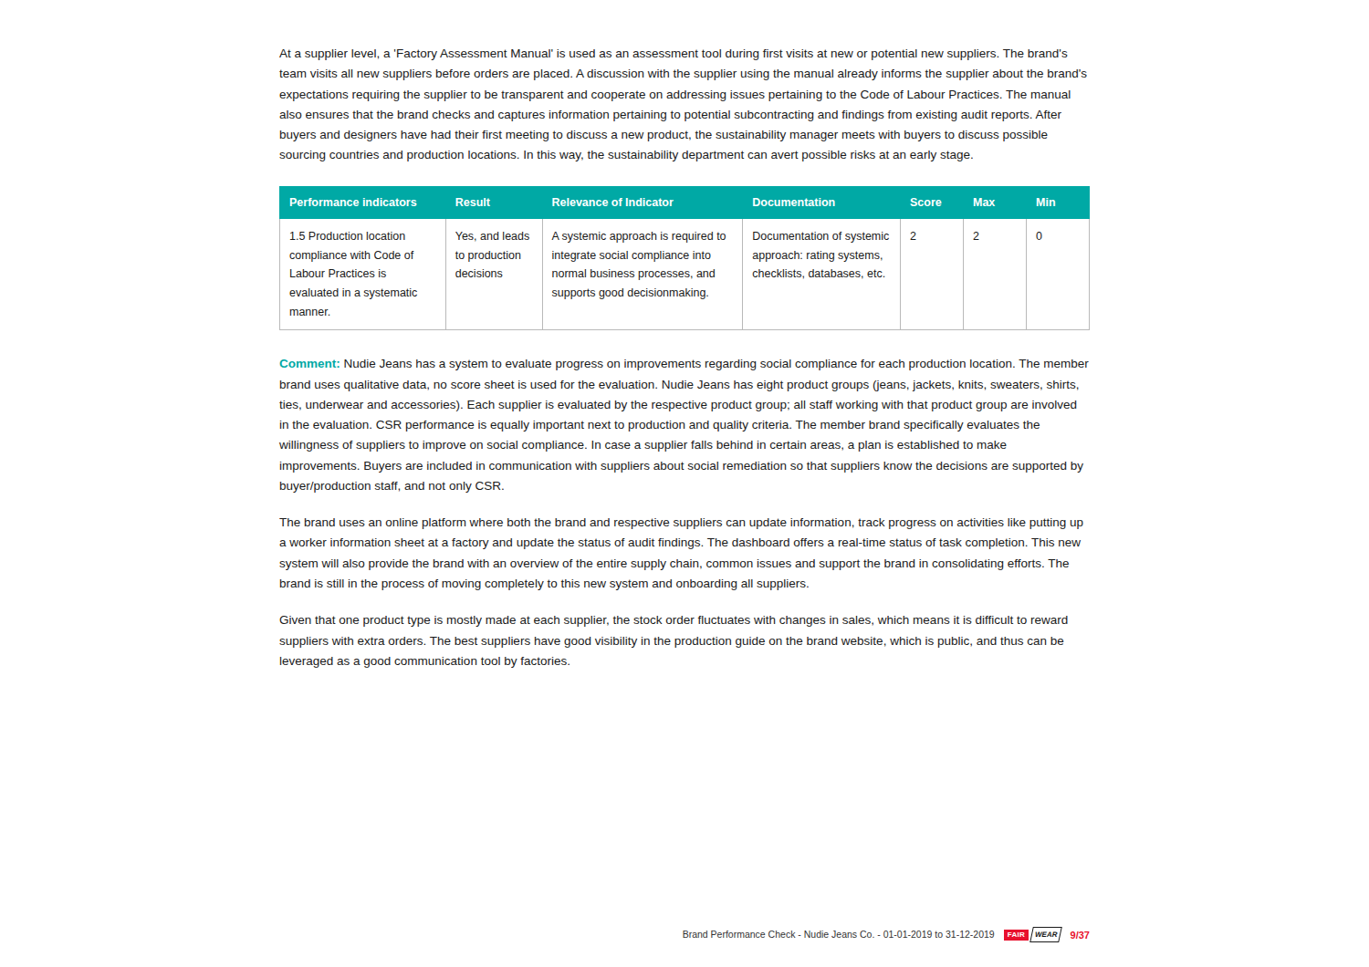At a supplier level, a 'Factory Assessment Manual' is used as an assessment tool during first visits at new or potential new suppliers. The brand's team visits all new suppliers before orders are placed. A discussion with the supplier using the manual already informs the supplier about the brand's expectations requiring the supplier to be transparent and cooperate on addressing issues pertaining to the Code of Labour Practices. The manual also ensures that the brand checks and captures information pertaining to potential subcontracting and findings from existing audit reports. After buyers and designers have had their first meeting to discuss a new product, the sustainability manager meets with buyers to discuss possible sourcing countries and production locations. In this way, the sustainability department can avert possible risks at an early stage.
| Performance indicators | Result | Relevance of Indicator | Documentation | Score | Max | Min |
| --- | --- | --- | --- | --- | --- | --- |
| 1.5 Production location compliance with Code of Labour Practices is evaluated in a systematic manner. | Yes, and leads to production decisions | A systemic approach is required to integrate social compliance into normal business processes, and supports good decisionmaking. | Documentation of systemic approach: rating systems, checklists, databases, etc. | 2 | 2 | 0 |
Comment: Nudie Jeans has a system to evaluate progress on improvements regarding social compliance for each production location. The member brand uses qualitative data, no score sheet is used for the evaluation. Nudie Jeans has eight product groups (jeans, jackets, knits, sweaters, shirts, ties, underwear and accessories). Each supplier is evaluated by the respective product group; all staff working with that product group are involved in the evaluation. CSR performance is equally important next to production and quality criteria. The member brand specifically evaluates the willingness of suppliers to improve on social compliance. In case a supplier falls behind in certain areas, a plan is established to make improvements. Buyers are included in communication with suppliers about social remediation so that suppliers know the decisions are supported by buyer/production staff, and not only CSR.
The brand uses an online platform where both the brand and respective suppliers can update information, track progress on activities like putting up a worker information sheet at a factory and update the status of audit findings. The dashboard offers a real-time status of task completion. This new system will also provide the brand with an overview of the entire supply chain, common issues and support the brand in consolidating efforts. The brand is still in the process of moving completely to this new system and onboarding all suppliers.
Given that one product type is mostly made at each supplier, the stock order fluctuates with changes in sales, which means it is difficult to reward suppliers with extra orders. The best suppliers have good visibility in the production guide on the brand website, which is public, and thus can be leveraged as a good communication tool by factories.
Brand Performance Check - Nudie Jeans Co. - 01-01-2019 to 31-12-2019 FAIR WEAR 9/37